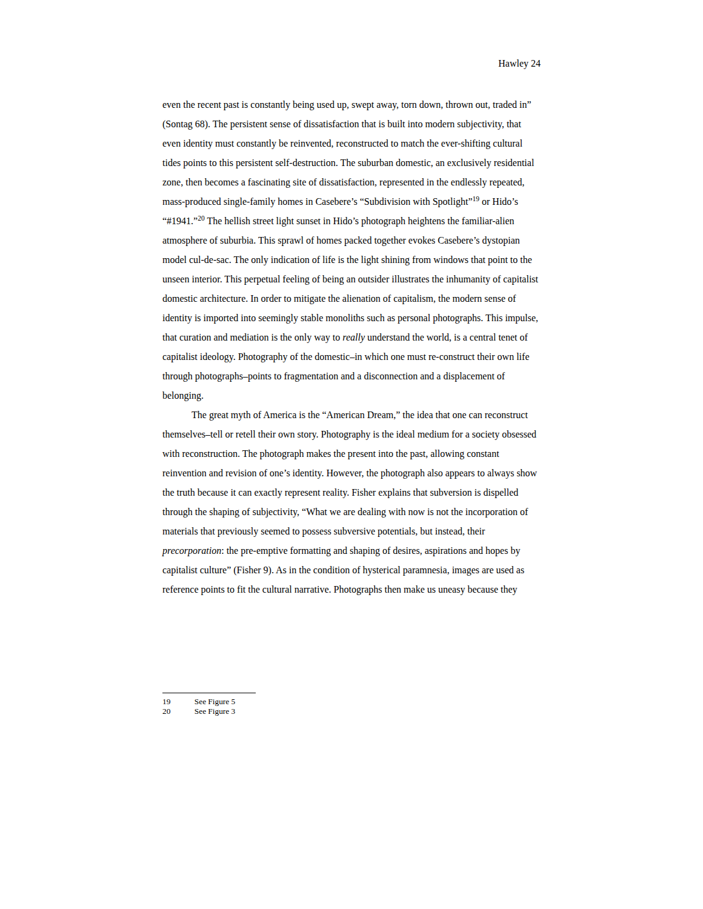Hawley 24
even the recent past is constantly being used up, swept away, torn down, thrown out, traded in” (Sontag 68). The persistent sense of dissatisfaction that is built into modern subjectivity, that even identity must constantly be reinvented, reconstructed to match the ever-shifting cultural tides points to this persistent self-destruction. The suburban domestic, an exclusively residential zone, then becomes a fascinating site of dissatisfaction, represented in the endlessly repeated, mass-produced single-family homes in Casebere’s “Subdivision with Spotlight”19 or Hido’s “#1941.”20 The hellish street light sunset in Hido’s photograph heightens the familiar-alien atmosphere of suburbia. This sprawl of homes packed together evokes Casebere’s dystopian model cul-de-sac. The only indication of life is the light shining from windows that point to the unseen interior. This perpetual feeling of being an outsider illustrates the inhumanity of capitalist domestic architecture. In order to mitigate the alienation of capitalism, the modern sense of identity is imported into seemingly stable monoliths such as personal photographs. This impulse, that curation and mediation is the only way to really understand the world, is a central tenet of capitalist ideology. Photography of the domestic–in which one must re-construct their own life through photographs–points to fragmentation and a disconnection and a displacement of belonging.
The great myth of America is the “American Dream,” the idea that one can reconstruct themselves–tell or retell their own story. Photography is the ideal medium for a society obsessed with reconstruction. The photograph makes the present into the past, allowing constant reinvention and revision of one’s identity. However, the photograph also appears to always show the truth because it can exactly represent reality. Fisher explains that subversion is dispelled through the shaping of subjectivity, “What we are dealing with now is not the incorporation of materials that previously seemed to possess subversive potentials, but instead, their precorporation: the pre-emptive formatting and shaping of desires, aspirations and hopes by capitalist culture” (Fisher 9). As in the condition of hysterical paramnesia, images are used as reference points to fit the cultural narrative. Photographs then make us uneasy because they
19 See Figure 5
20 See Figure 3